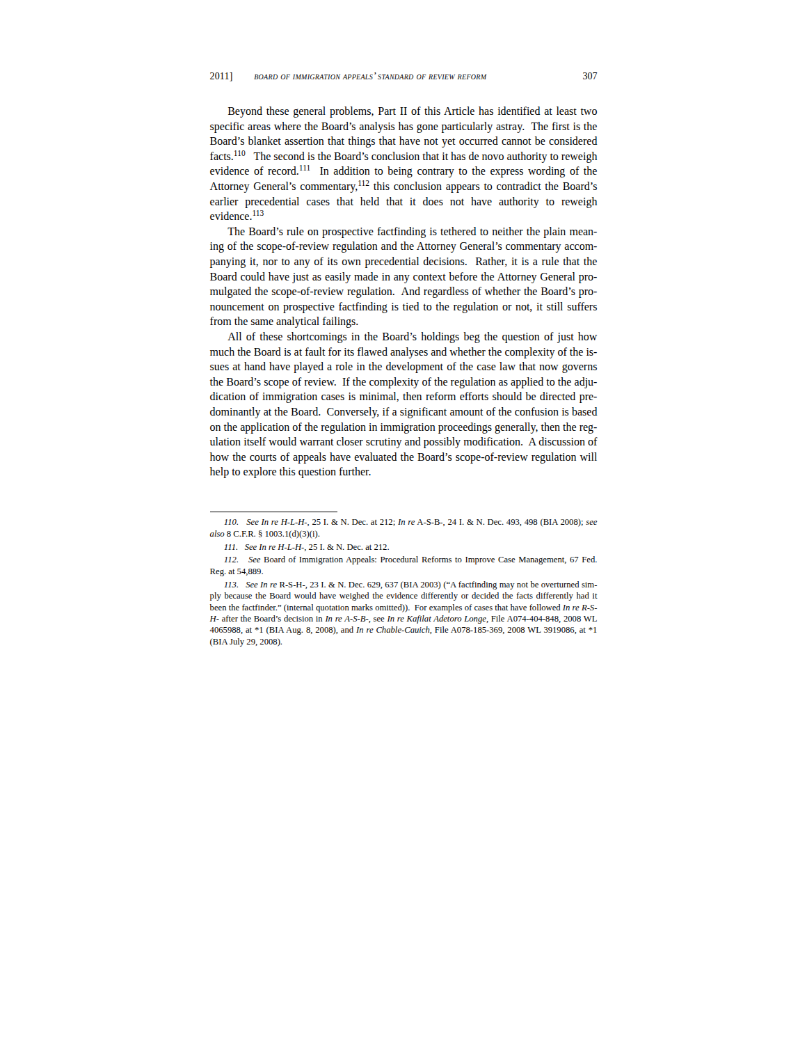2011] Board of Immigration Appeals’ Standard of Review Reform 307
Beyond these general problems, Part II of this Article has identified at least two specific areas where the Board’s analysis has gone particularly astray. The first is the Board’s blanket assertion that things that have not yet occurred cannot be considered facts.110 The second is the Board’s conclusion that it has de novo authority to reweigh evidence of record.111 In addition to being contrary to the express wording of the Attorney General’s commentary,112 this conclusion appears to contradict the Board’s earlier precedential cases that held that it does not have authority to reweigh evidence.113
The Board’s rule on prospective factfinding is tethered to neither the plain meaning of the scope-of-review regulation and the Attorney General’s commentary accompanying it, nor to any of its own precedential decisions. Rather, it is a rule that the Board could have just as easily made in any context before the Attorney General promulgated the scope-of-review regulation. And regardless of whether the Board’s pronouncement on prospective factfinding is tied to the regulation or not, it still suffers from the same analytical failings.
All of these shortcomings in the Board’s holdings beg the question of just how much the Board is at fault for its flawed analyses and whether the complexity of the issues at hand have played a role in the development of the case law that now governs the Board’s scope of review. If the complexity of the regulation as applied to the adjudication of immigration cases is minimal, then reform efforts should be directed predominantly at the Board. Conversely, if a significant amount of the confusion is based on the application of the regulation in immigration proceedings generally, then the regulation itself would warrant closer scrutiny and possibly modification. A discussion of how the courts of appeals have evaluated the Board’s scope-of-review regulation will help to explore this question further.
110. See In re H-L-H-, 25 I. & N. Dec. at 212; In re A-S-B-, 24 I. & N. Dec. 493, 498 (BIA 2008); see also 8 C.F.R. § 1003.1(d)(3)(i).
111. See In re H-L-H-, 25 I. & N. Dec. at 212.
112. See Board of Immigration Appeals: Procedural Reforms to Improve Case Management, 67 Fed. Reg. at 54,889.
113. See In re R-S-H-, 23 I. & N. Dec. 629, 637 (BIA 2003) (“A factfinding may not be overturned simply because the Board would have weighed the evidence differently or decided the facts differently had it been the factfinder.” (internal quotation marks omitted)). For examples of cases that have followed In re R-S-H- after the Board’s decision in In re A-S-B-, see In re Kafilat Adetoro Longe, File A074-404-848, 2008 WL 4065988, at *1 (BIA Aug. 8, 2008), and In re Chable-Cauich, File A078-185-369, 2008 WL 3919086, at *1 (BIA July 29, 2008).